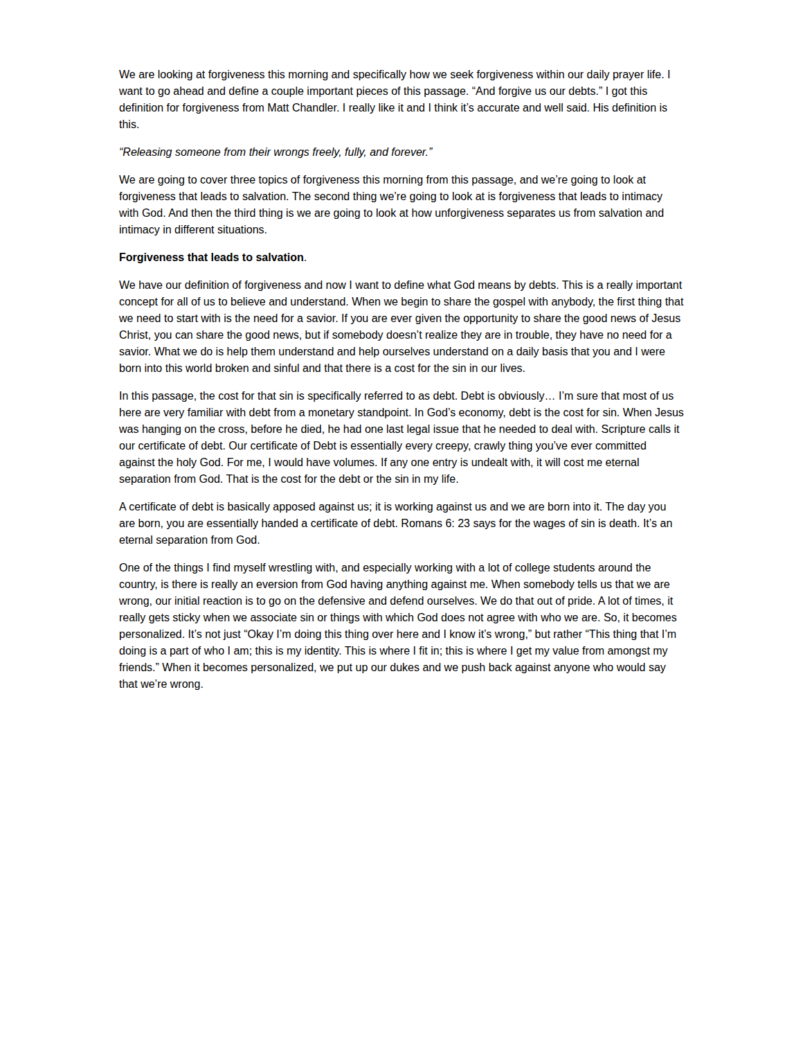We are looking at forgiveness this morning and specifically how we seek forgiveness within our daily prayer life. I want to go ahead and define a couple important pieces of this passage. “And forgive us our debts.” I got this definition for forgiveness from Matt Chandler. I really like it and I think it’s accurate and well said. His definition is this.
“Releasing someone from their wrongs freely, fully, and forever.”
We are going to cover three topics of forgiveness this morning from this passage, and we’re going to look at forgiveness that leads to salvation. The second thing we’re going to look at is forgiveness that leads to intimacy with God. And then the third thing is we are going to look at how unforgiveness separates us from salvation and intimacy in different situations.
Forgiveness that leads to salvation.
We have our definition of forgiveness and now I want to define what God means by debts. This is a really important concept for all of us to believe and understand. When we begin to share the gospel with anybody, the first thing that we need to start with is the need for a savior. If you are ever given the opportunity to share the good news of Jesus Christ, you can share the good news, but if somebody doesn’t realize they are in trouble, they have no need for a savior. What we do is help them understand and help ourselves understand on a daily basis that you and I were born into this world broken and sinful and that there is a cost for the sin in our lives.
In this passage, the cost for that sin is specifically referred to as debt. Debt is obviously… I’m sure that most of us here are very familiar with debt from a monetary standpoint. In God’s economy, debt is the cost for sin. When Jesus was hanging on the cross, before he died, he had one last legal issue that he needed to deal with. Scripture calls it our certificate of debt. Our certificate of Debt is essentially every creepy, crawly thing you’ve ever committed against the holy God. For me, I would have volumes. If any one entry is undealt with, it will cost me eternal separation from God. That is the cost for the debt or the sin in my life.
A certificate of debt is basically apposed against us; it is working against us and we are born into it. The day you are born, you are essentially handed a certificate of debt. Romans 6: 23 says for the wages of sin is death. It’s an eternal separation from God.
One of the things I find myself wrestling with, and especially working with a lot of college students around the country, is there is really an eversion from God having anything against me. When somebody tells us that we are wrong, our initial reaction is to go on the defensive and defend ourselves. We do that out of pride. A lot of times, it really gets sticky when we associate sin or things with which God does not agree with who we are. So, it becomes personalized. It’s not just “Okay I’m doing this thing over here and I know it’s wrong,” but rather “This thing that I’m doing is a part of who I am; this is my identity. This is where I fit in; this is where I get my value from amongst my friends.” When it becomes personalized, we put up our dukes and we push back against anyone who would say that we’re wrong.